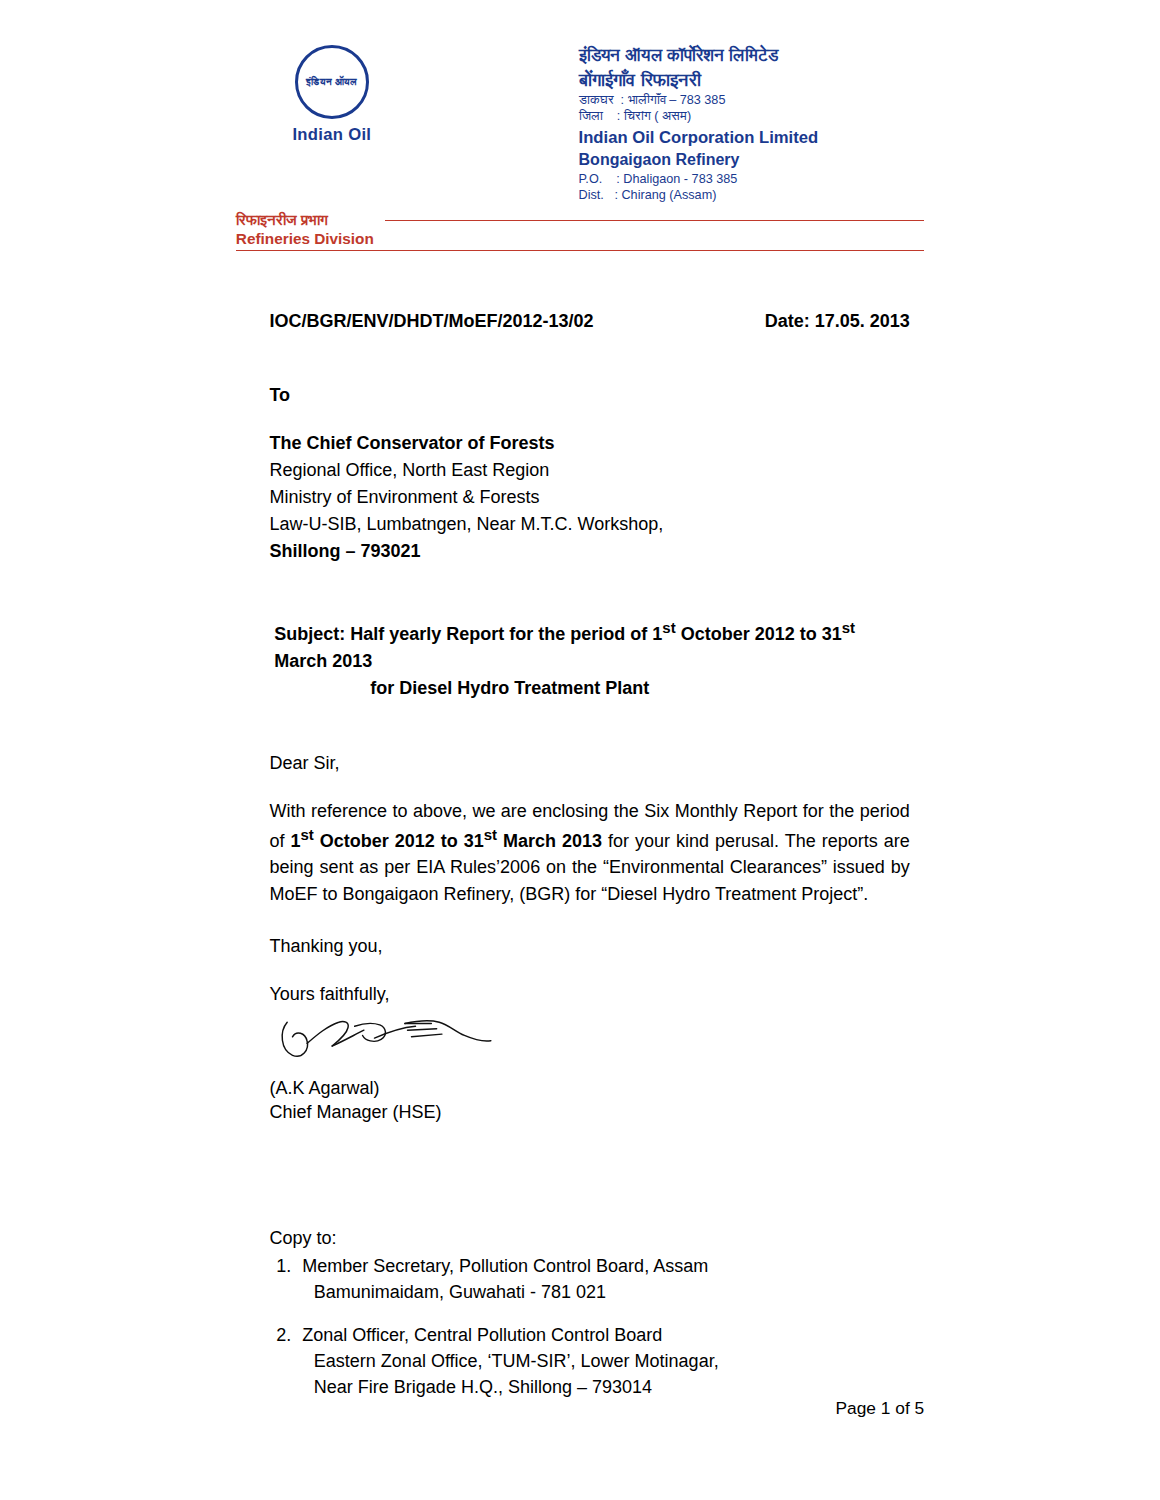इंडियन ऑयल
Indian Oil
इंडियन ऑयल कॉर्पोरेशन लिमिटेड
बोंगाईगाँव रिफाइनरी
डाकघर : भालीगाँव – 783 385
जिला : चिरांग ( असम)
Indian Oil Corporation Limited
Bongaigaon Refinery
P.O. : Dhaligaon - 783 385
Dist. : Chirang (Assam)
रिफाइनरीज प्रभाग Refineries Division
IOC/BGR/ENV/DHDT/MoEF/2012-13/02
Date: 17.05. 2013
To
The Chief Conservator of Forests
Regional Office, North East Region
Ministry of Environment & Forests
Law-U-SIB, Lumbatngen, Near M.T.C. Workshop,
Shillong – 793021
Subject: Half yearly Report for the period of 1st October 2012 to 31st March 2013 for Diesel Hydro Treatment Plant
Dear Sir,
With reference to above, we are enclosing the Six Monthly Report for the period of 1st October 2012 to 31st March 2013 for your kind perusal. The reports are being sent as per EIA Rules’2006 on the “Environmental Clearances” issued by MoEF to Bongaigaon Refinery, (BGR) for “Diesel Hydro Treatment Project”.
Thanking you,
Yours faithfully,
(A.K Agarwal)
Chief Manager (HSE)
Copy to:
Member Secretary, Pollution Control Board, Assam Bamunimaidam, Guwahati - 781 021
Zonal Officer, Central Pollution Control Board Eastern Zonal Office, ‘TUM-SIR’, Lower Motinagar, Near Fire Brigade H.Q., Shillong – 793014
Page 1 of 5